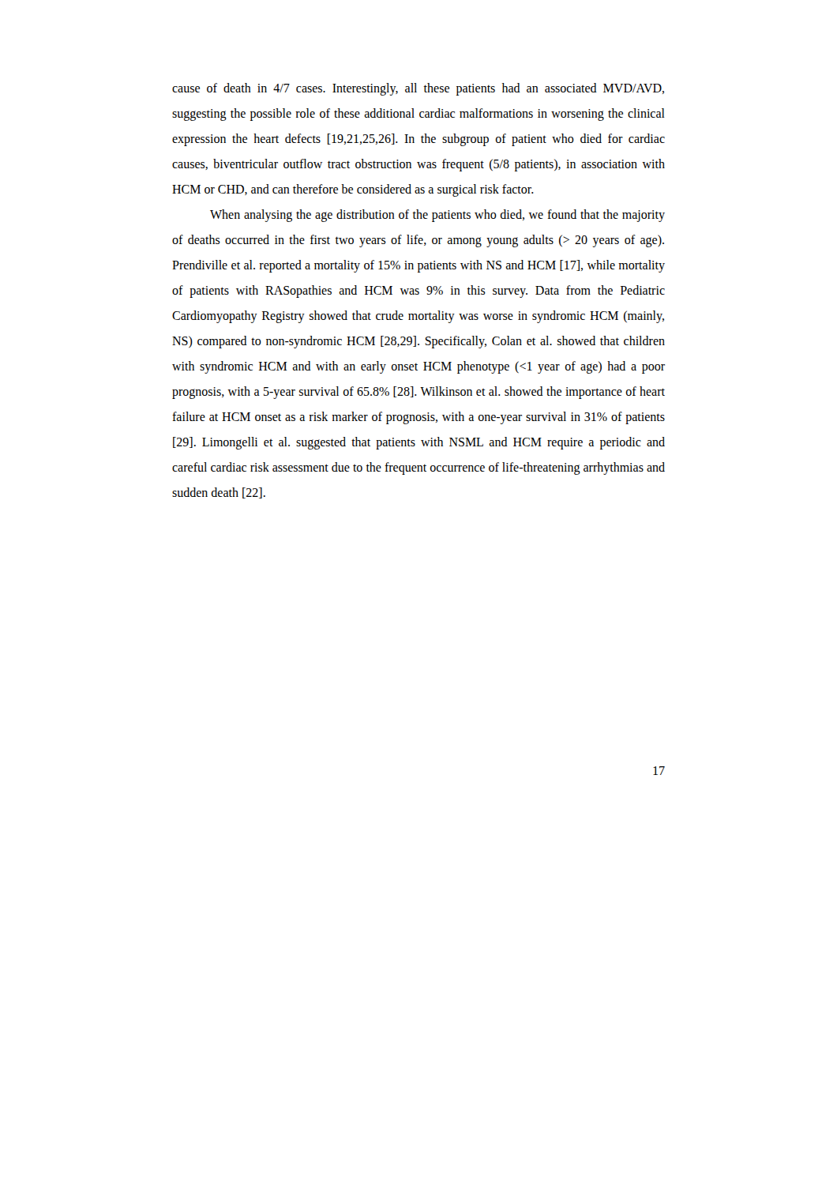cause of death in 4/7 cases. Interestingly, all these patients had an associated MVD/AVD, suggesting the possible role of these additional cardiac malformations in worsening the clinical expression the heart defects [19,21,25,26]. In the subgroup of patient who died for cardiac causes, biventricular outflow tract obstruction was frequent (5/8 patients), in association with HCM or CHD, and can therefore be considered as a surgical risk factor.
When analysing the age distribution of the patients who died, we found that the majority of deaths occurred in the first two years of life, or among young adults (> 20 years of age). Prendiville et al. reported a mortality of 15% in patients with NS and HCM [17], while mortality of patients with RASopathies and HCM was 9% in this survey. Data from the Pediatric Cardiomyopathy Registry showed that crude mortality was worse in syndromic HCM (mainly, NS) compared to non-syndromic HCM [28,29]. Specifically, Colan et al. showed that children with syndromic HCM and with an early onset HCM phenotype (<1 year of age) had a poor prognosis, with a 5-year survival of 65.8% [28]. Wilkinson et al. showed the importance of heart failure at HCM onset as a risk marker of prognosis, with a one-year survival in 31% of patients [29]. Limongelli et al. suggested that patients with NSML and HCM require a periodic and careful cardiac risk assessment due to the frequent occurrence of life-threatening arrhythmias and sudden death [22].
17